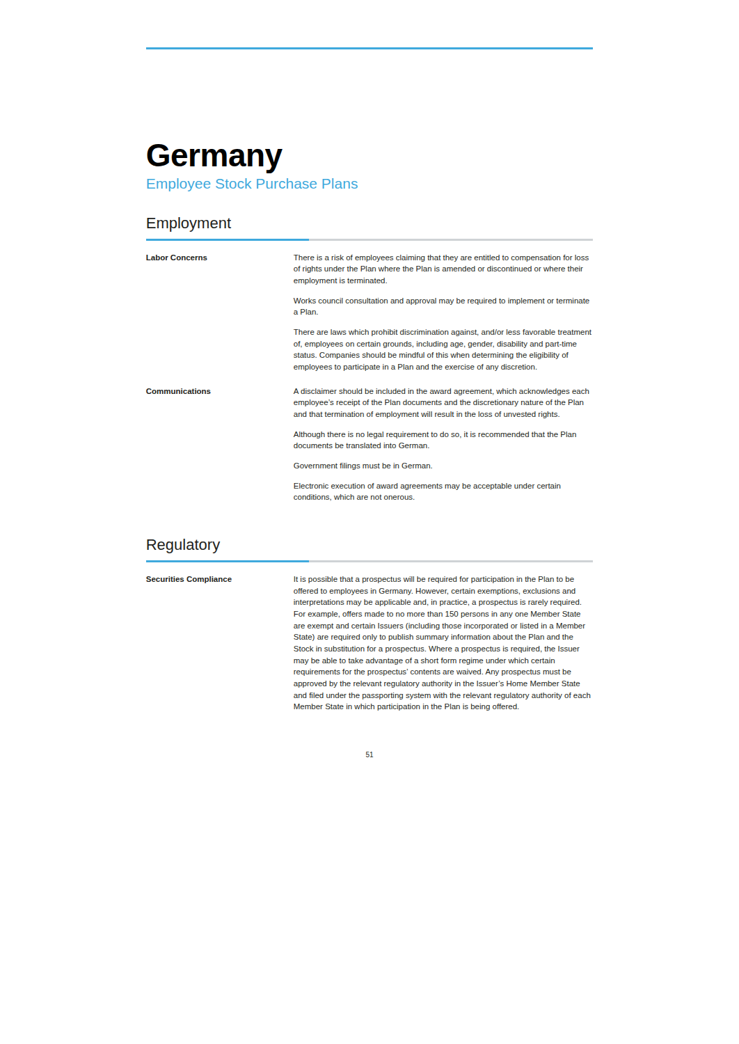Germany
Employee Stock Purchase Plans
Employment
| Labor Concerns | There is a risk of employees claiming that they are entitled to compensation for loss of rights under the Plan where the Plan is amended or discontinued or where their employment is terminated. Works council consultation and approval may be required to implement or terminate a Plan. There are laws which prohibit discrimination against, and/or less favorable treatment of, employees on certain grounds, including age, gender, disability and part-time status. Companies should be mindful of this when determining the eligibility of employees to participate in a Plan and the exercise of any discretion. |
| Communications | A disclaimer should be included in the award agreement, which acknowledges each employee’s receipt of the Plan documents and the discretionary nature of the Plan and that termination of employment will result in the loss of unvested rights. Although there is no legal requirement to do so, it is recommended that the Plan documents be translated into German. Government filings must be in German. Electronic execution of award agreements may be acceptable under certain conditions, which are not onerous. |
Regulatory
| Securities Compliance | It is possible that a prospectus will be required for participation in the Plan to be offered to employees in Germany. However, certain exemptions, exclusions and interpretations may be applicable and, in practice, a prospectus is rarely required. For example, offers made to no more than 150 persons in any one Member State are exempt and certain Issuers (including those incorporated or listed in a Member State) are required only to publish summary information about the Plan and the Stock in substitution for a prospectus. Where a prospectus is required, the Issuer may be able to take advantage of a short form regime under which certain requirements for the prospectus’ contents are waived. Any prospectus must be approved by the relevant regulatory authority in the Issuer’s Home Member State and filed under the passporting system with the relevant regulatory authority of each Member State in which participation in the Plan is being offered. |
51